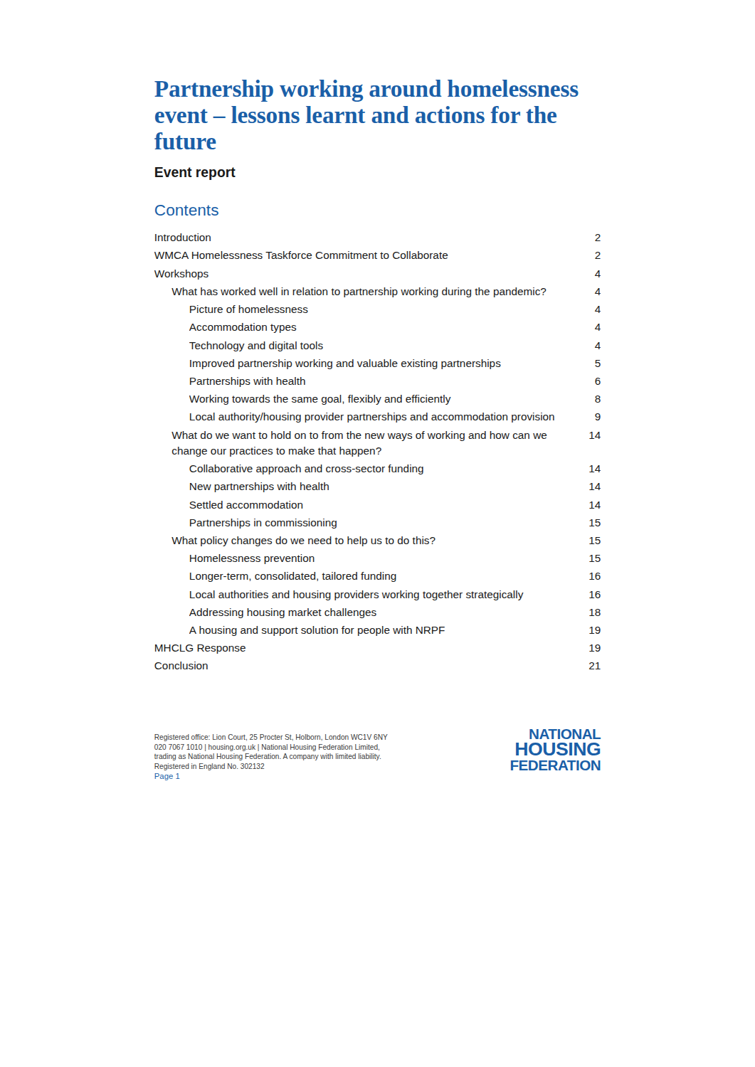Partnership working around homelessness event – lessons learnt and actions for the future
Event report
Contents
2 Introduction
2 WMCA Homelessness Taskforce Commitment to Collaborate
4 Workshops
4 What has worked well in relation to partnership working during the pandemic?
4 Picture of homelessness
4 Accommodation types
4 Technology and digital tools
5 Improved partnership working and valuable existing partnerships
6 Partnerships with health
8 Working towards the same goal, flexibly and efficiently
9 Local authority/housing provider partnerships and accommodation provision
14 What do we want to hold on to from the new ways of working and how can we change our practices to make that happen?
14 Collaborative approach and cross-sector funding
14 New partnerships with health
14 Settled accommodation
15 Partnerships in commissioning
15 What policy changes do we need to help us to do this?
15 Homelessness prevention
16 Longer-term, consolidated, tailored funding
16 Local authorities and housing providers working together strategically
18 Addressing housing market challenges
19 A housing and support solution for people with NRPF
19 MHCLG Response
21 Conclusion
Registered office: Lion Court, 25 Procter St, Holborn, London WC1V 6NY
020 7067 1010 | housing.org.uk | National Housing Federation Limited,
trading as National Housing Federation. A company with limited liability.
Registered in England No. 302132
NATIONAL HOUSING FEDERATION
Page 1